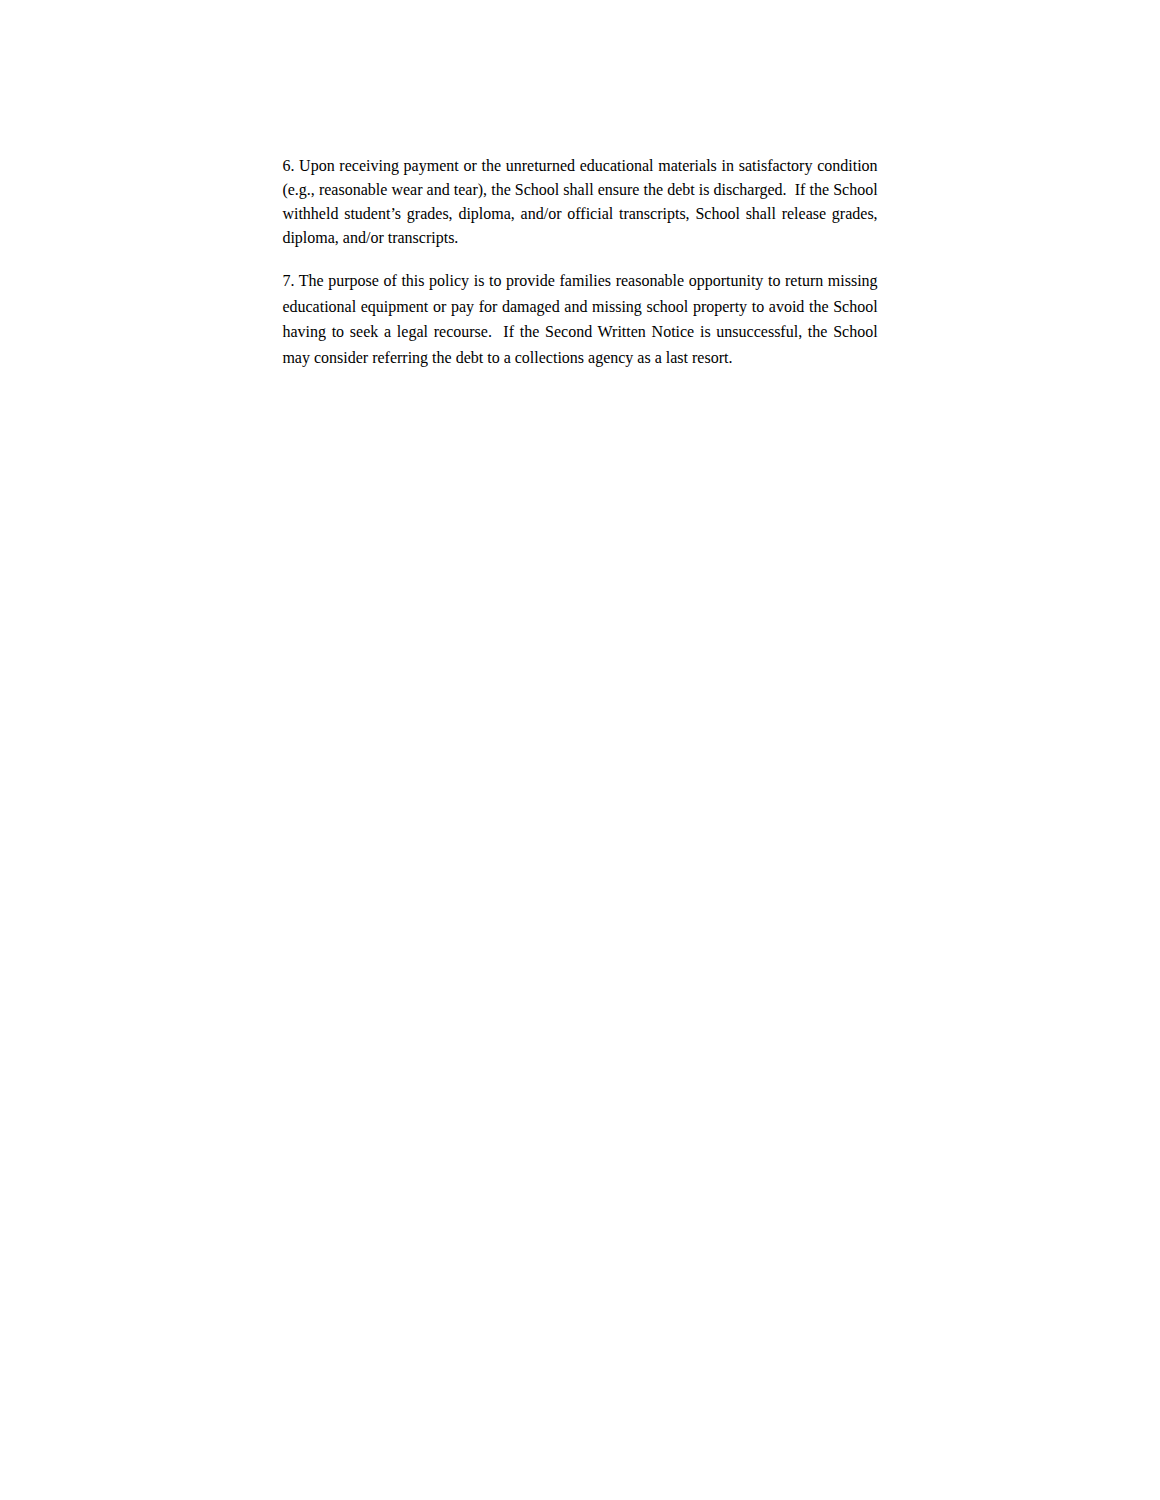6. Upon receiving payment or the unreturned educational materials in satisfactory condition (e.g., reasonable wear and tear), the School shall ensure the debt is discharged. If the School withheld student’s grades, diploma, and/or official transcripts, School shall release grades, diploma, and/or transcripts.
7. The purpose of this policy is to provide families reasonable opportunity to return missing educational equipment or pay for damaged and missing school property to avoid the School having to seek a legal recourse. If the Second Written Notice is unsuccessful, the School may consider referring the debt to a collections agency as a last resort.